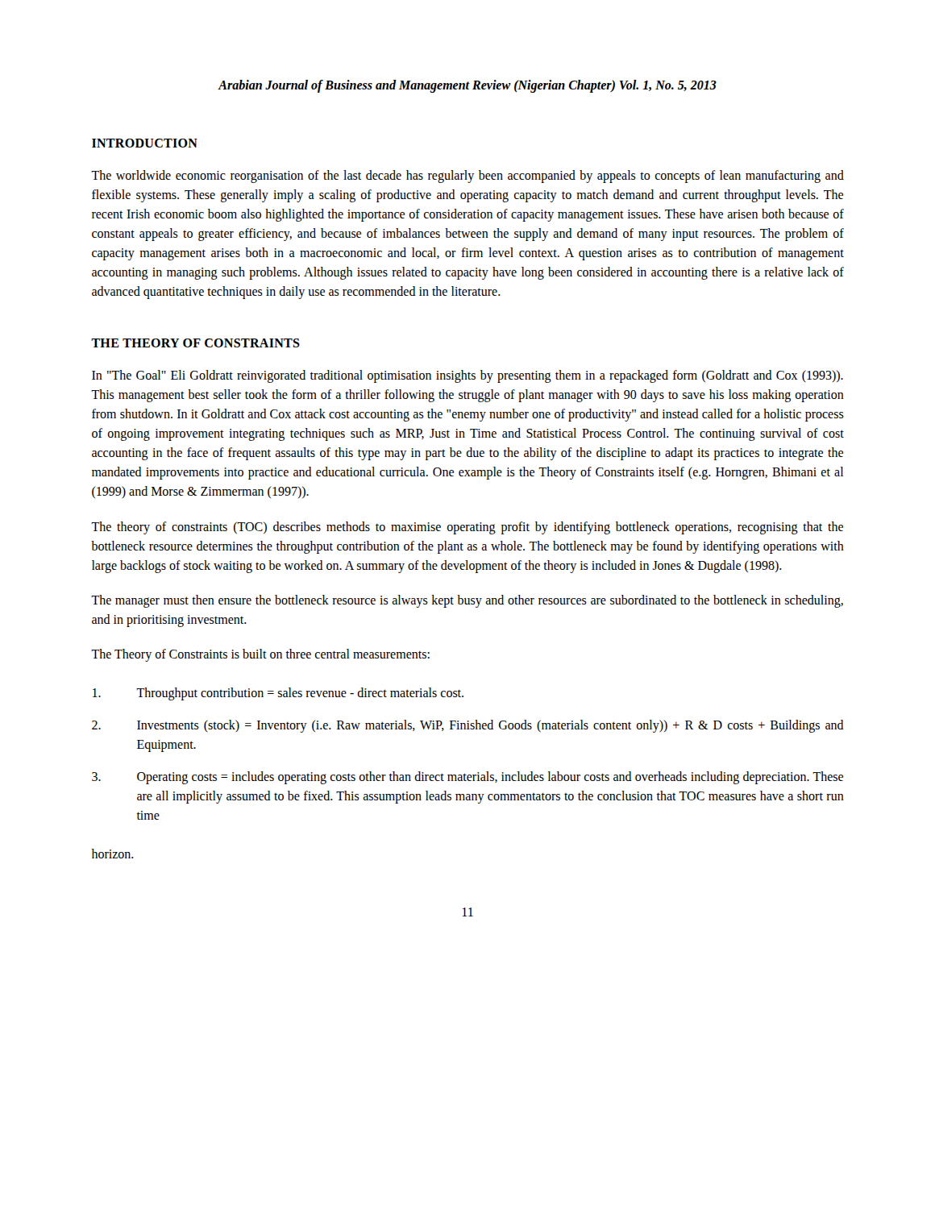Arabian Journal of Business and Management Review (Nigerian Chapter) Vol. 1, No. 5, 2013
INTRODUCTION
The worldwide economic reorganisation of the last decade has regularly been accompanied by appeals to concepts of lean manufacturing and flexible systems. These generally imply a scaling of productive and operating capacity to match demand and current throughput levels. The recent Irish economic boom also highlighted the importance of consideration of capacity management issues. These have arisen both because of constant appeals to greater efficiency, and because of imbalances between the supply and demand of many input resources. The problem of capacity management arises both in a macroeconomic and local, or firm level context. A question arises as to contribution of management accounting in managing such problems. Although issues related to capacity have long been considered in accounting there is a relative lack of advanced quantitative techniques in daily use as recommended in the literature.
THE THEORY OF CONSTRAINTS
In "The Goal" Eli Goldratt reinvigorated traditional optimisation insights by presenting them in a repackaged form (Goldratt and Cox (1993)). This management best seller took the form of a thriller following the struggle of plant manager with 90 days to save his loss making operation from shutdown. In it Goldratt and Cox attack cost accounting as the "enemy number one of productivity" and instead called for a holistic process of ongoing improvement integrating techniques such as MRP, Just in Time and Statistical Process Control. The continuing survival of cost accounting in the face of frequent assaults of this type may in part be due to the ability of the discipline to adapt its practices to integrate the mandated improvements into practice and educational curricula. One example is the Theory of Constraints itself (e.g. Horngren, Bhimani et al (1999) and Morse & Zimmerman (1997)).
The theory of constraints (TOC) describes methods to maximise operating profit by identifying bottleneck operations, recognising that the bottleneck resource determines the throughput contribution of the plant as a whole. The bottleneck may be found by identifying operations with large backlogs of stock waiting to be worked on. A summary of the development of the theory is included in Jones & Dugdale (1998).
The manager must then ensure the bottleneck resource is always kept busy and other resources are subordinated to the bottleneck in scheduling, and in prioritising investment.
The Theory of Constraints is built on three central measurements:
1. Throughput contribution = sales revenue - direct materials cost.
2. Investments (stock) = Inventory (i.e. Raw materials, WiP, Finished Goods (materials content only)) + R & D costs + Buildings and Equipment.
3. Operating costs = includes operating costs other than direct materials, includes labour costs and overheads including depreciation. These are all implicitly assumed to be fixed. This assumption leads many commentators to the conclusion that TOC measures have a short run time
horizon.
11